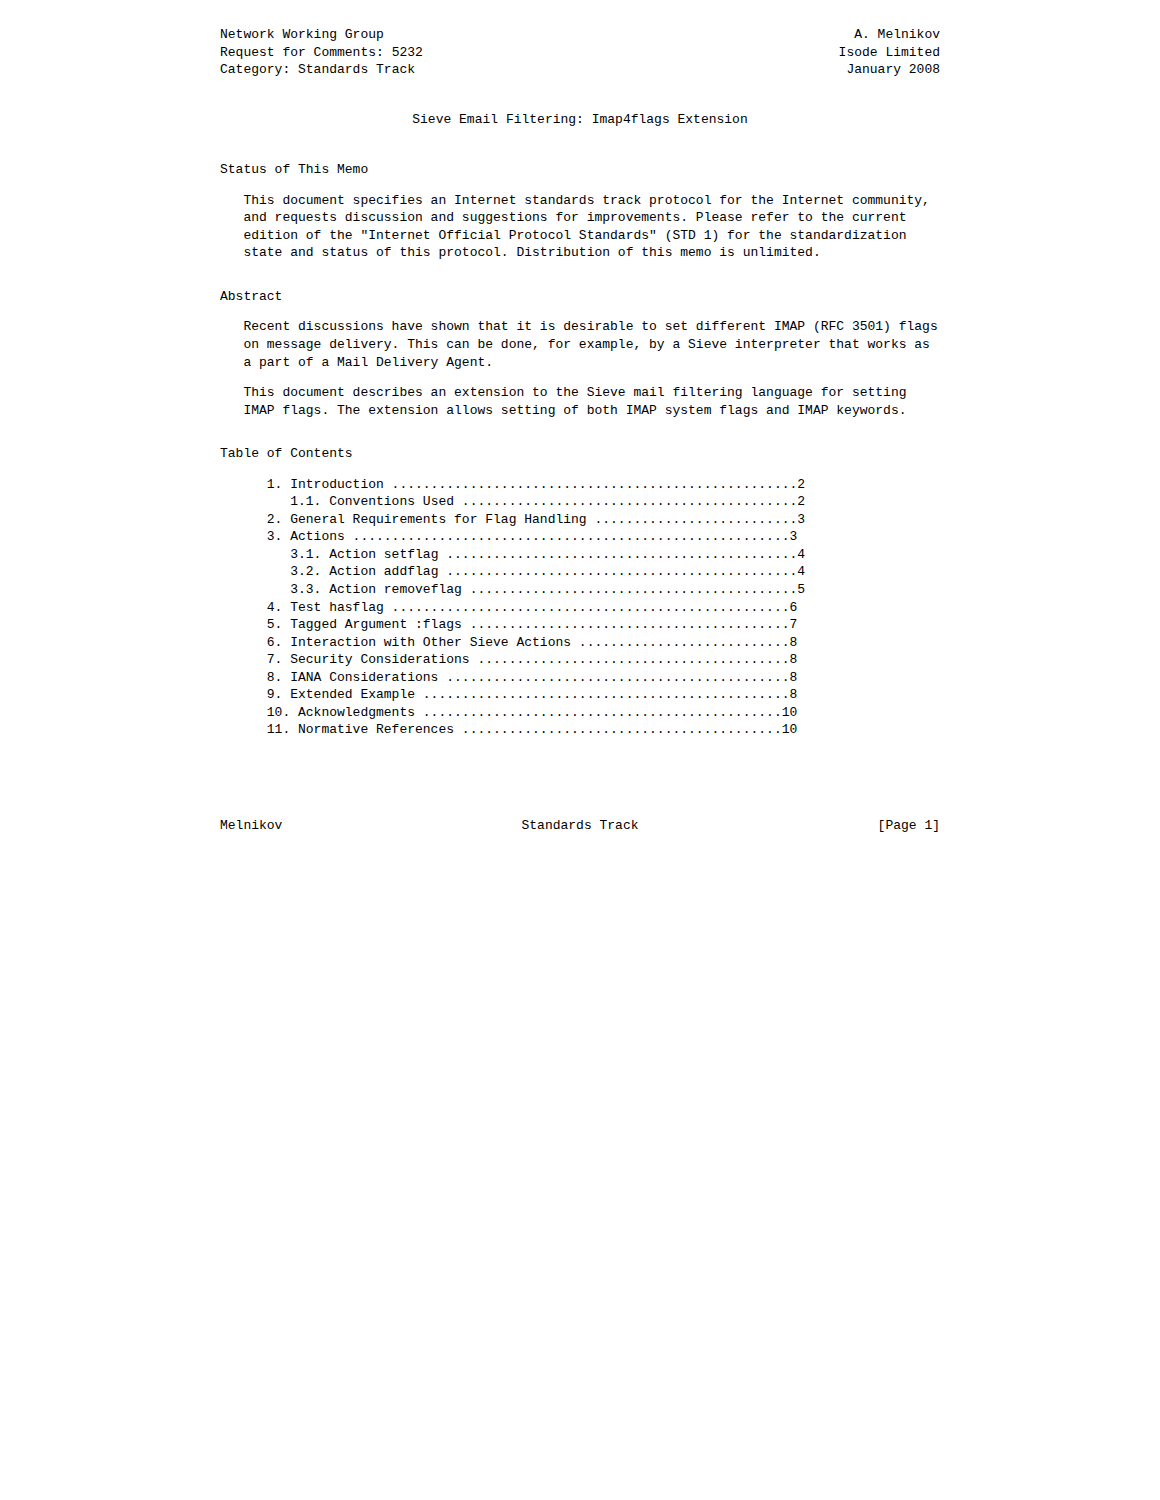Network Working Group A. Melnikov
Request for Comments: 5232 Isode Limited
Category: Standards Track January 2008
Sieve Email Filtering: Imap4flags Extension
Status of This Memo
This document specifies an Internet standards track protocol for the Internet community, and requests discussion and suggestions for improvements. Please refer to the current edition of the "Internet Official Protocol Standards" (STD 1) for the standardization state and status of this protocol. Distribution of this memo is unlimited.
Abstract
Recent discussions have shown that it is desirable to set different IMAP (RFC 3501) flags on message delivery. This can be done, for example, by a Sieve interpreter that works as a part of a Mail Delivery Agent.
This document describes an extension to the Sieve mail filtering language for setting IMAP flags. The extension allows setting of both IMAP system flags and IMAP keywords.
Table of Contents
   1. Introduction ....................................................2
      1.1. Conventions Used ...........................................2
   2. General Requirements for Flag Handling ..........................3
   3. Actions ........................................................3
      3.1. Action setflag .............................................4
      3.2. Action addflag .............................................4
      3.3. Action removeflag ..........................................5
   4. Test hasflag ...................................................6
   5. Tagged Argument :flags .........................................7
   6. Interaction with Other Sieve Actions ...........................8
   7. Security Considerations ........................................8
   8. IANA Considerations ............................................8
   9. Extended Example ...............................................8
   10. Acknowledgments ..............................................10
   11. Normative References .........................................10
Melnikov Standards Track [Page 1]